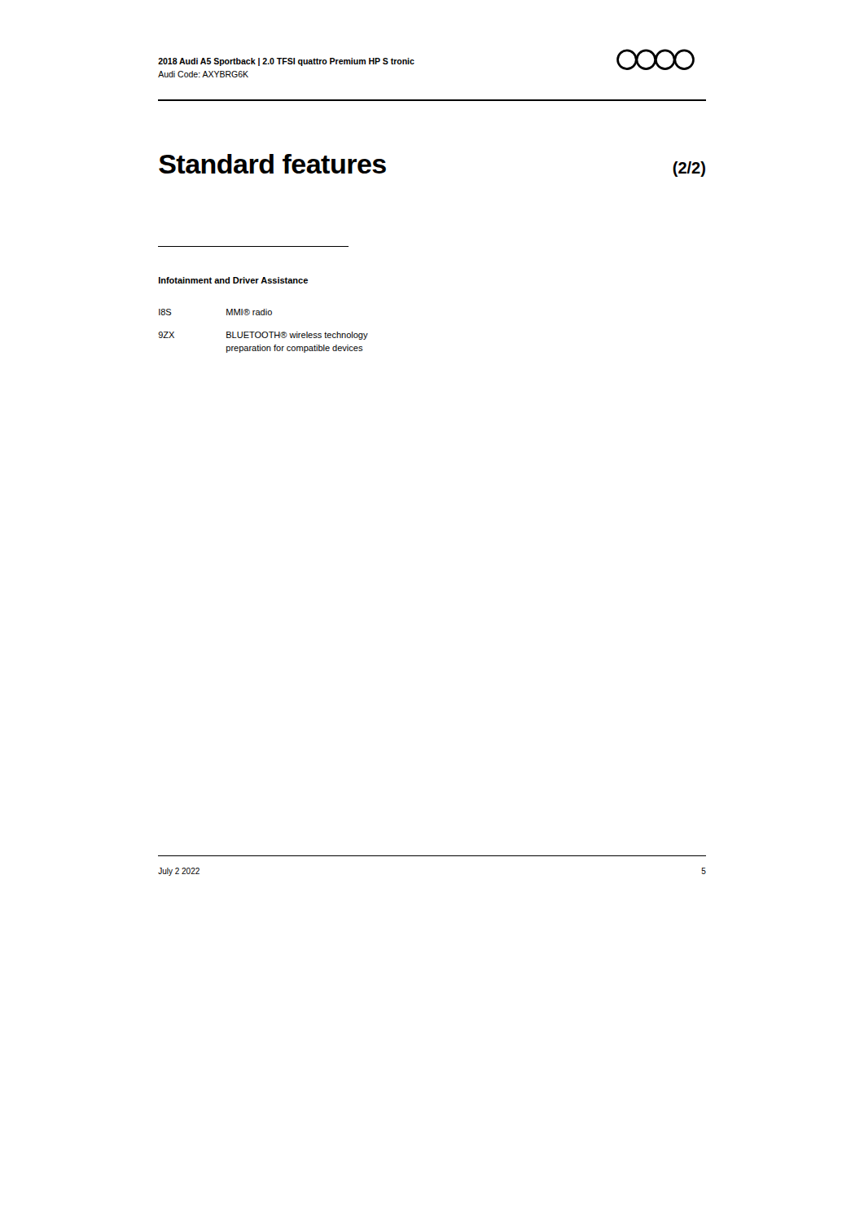2018 Audi A5 Sportback | 2.0 TFSI quattro Premium HP S tronic
Audi Code: AXYBRG6K
Standard features
(2/2)
Infotainment and Driver Assistance
| I8S | MMI® radio |
| 9ZX | BLUETOOTH® wireless technology preparation for compatible devices |
July 2 2022 5